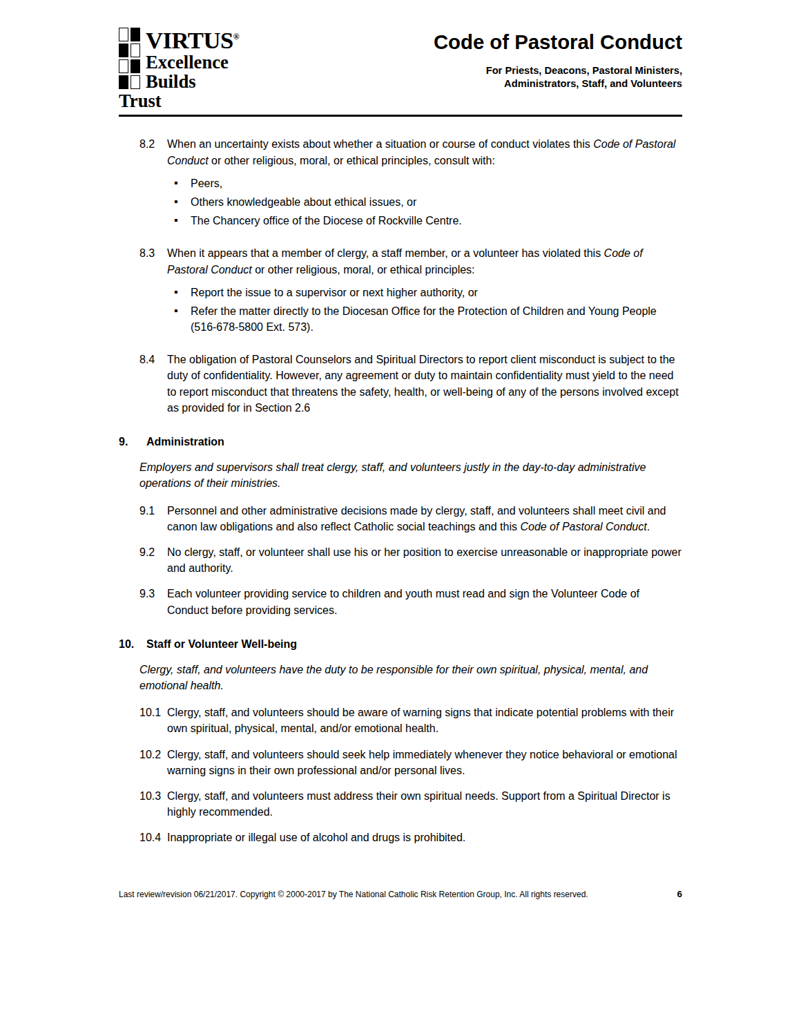VIRTUS®
Excellence
Builds
Trust
Code of Pastoral Conduct
For Priests, Deacons, Pastoral Ministers,
Administrators, Staff, and Volunteers
8.2
When an uncertainty exists about whether a situation or course of conduct violates this Code of Pastoral Conduct or other religious, moral, or ethical principles, consult with:
Peers,
Others knowledgeable about ethical issues, or
The Chancery office of the Diocese of Rockville Centre.
8.3
When it appears that a member of clergy, a staff member, or a volunteer has violated this Code of Pastoral Conduct or other religious, moral, or ethical principles:
Report the issue to a supervisor or next higher authority, or
Refer the matter directly to the Diocesan Office for the Protection of Children and Young People (516-678-5800 Ext. 573).
8.4
The obligation of Pastoral Counselors and Spiritual Directors to report client misconduct is subject to the duty of confidentiality. However, any agreement or duty to maintain confidentiality must yield to the need to report misconduct that threatens the safety, health, or well-being of any of the persons involved except as provided for in Section 2.6
9. Administration
Employers and supervisors shall treat clergy, staff, and volunteers justly in the day-to-day administrative operations of their ministries.
9.1
Personnel and other administrative decisions made by clergy, staff, and volunteers shall meet civil and canon law obligations and also reflect Catholic social teachings and this Code of Pastoral Conduct.
9.2
No clergy, staff, or volunteer shall use his or her position to exercise unreasonable or inappropriate power and authority.
9.3
Each volunteer providing service to children and youth must read and sign the Volunteer Code of Conduct before providing services.
10. Staff or Volunteer Well-being
Clergy, staff, and volunteers have the duty to be responsible for their own spiritual, physical, mental, and emotional health.
10.1
Clergy, staff, and volunteers should be aware of warning signs that indicate potential problems with their own spiritual, physical, mental, and/or emotional health.
10.2
Clergy, staff, and volunteers should seek help immediately whenever they notice behavioral or emotional warning signs in their own professional and/or personal lives.
10.3
Clergy, staff, and volunteers must address their own spiritual needs. Support from a Spiritual Director is highly recommended.
10.4
Inappropriate or illegal use of alcohol and drugs is prohibited.
Last review/revision 06/21/2017. Copyright © 2000-2017 by The National Catholic Risk Retention Group, Inc. All rights reserved.
6